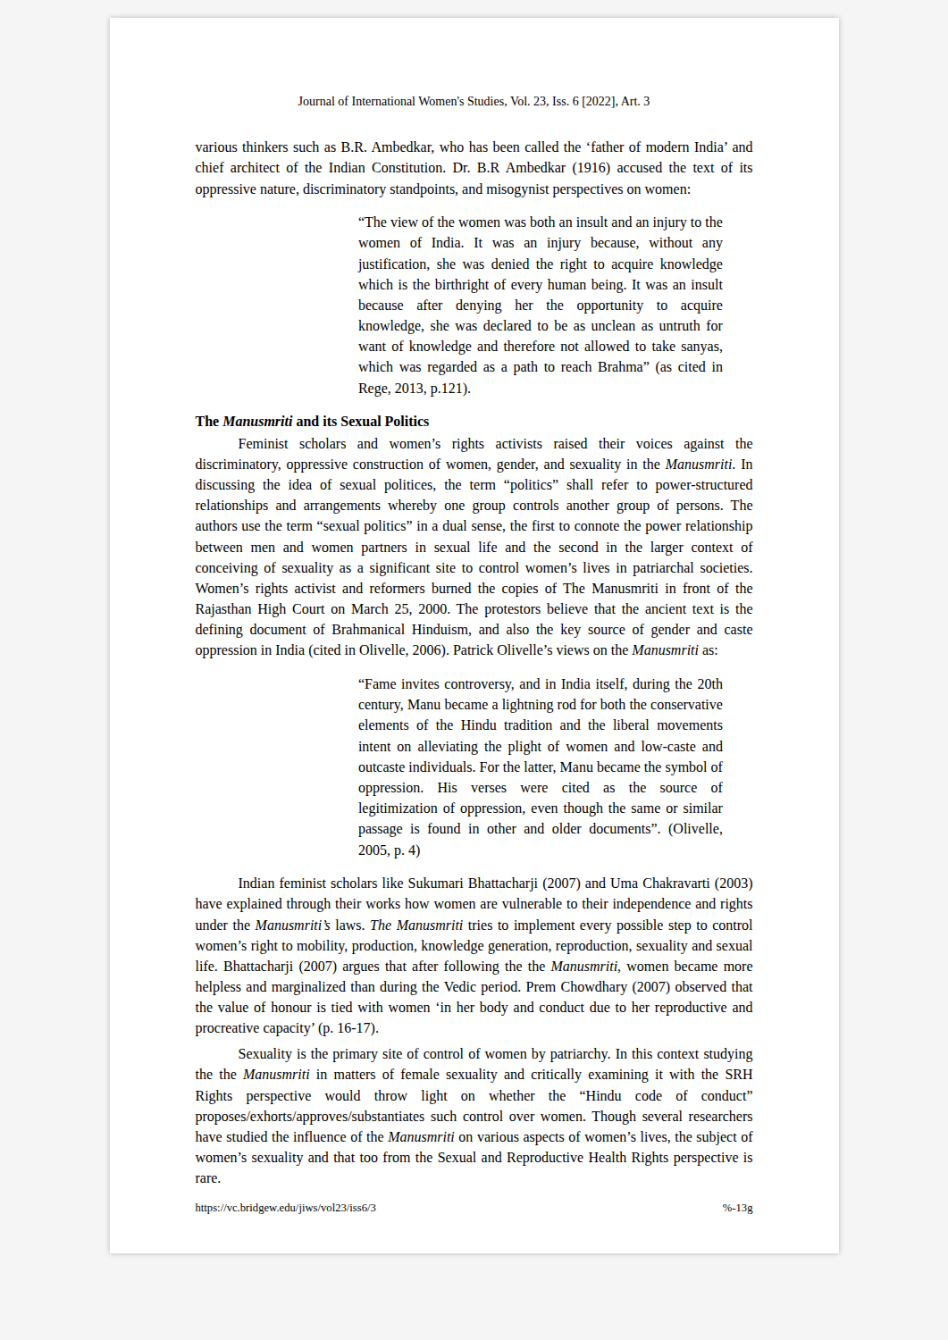Journal of International Women's Studies, Vol. 23, Iss. 6 [2022], Art. 3
various thinkers such as B.R. Ambedkar, who has been called the ‘father of modern India’ and chief architect of the Indian Constitution. Dr. B.R Ambedkar (1916) accused the text of its oppressive nature, discriminatory standpoints, and misogynist perspectives on women:
“The view of the women was both an insult and an injury to the women of India. It was an injury because, without any justification, she was denied the right to acquire knowledge which is the birthright of every human being. It was an insult because after denying her the opportunity to acquire knowledge, she was declared to be as unclean as untruth for want of knowledge and therefore not allowed to take sanyas, which was regarded as a path to reach Brahma” (as cited in Rege, 2013, p.121).
The Manusmriti and its Sexual Politics
Feminist scholars and women’s rights activists raised their voices against the discriminatory, oppressive construction of women, gender, and sexuality in the Manusmriti. In discussing the idea of sexual politices, the term “politics” shall refer to power-structured relationships and arrangements whereby one group controls another group of persons. The authors use the term “sexual politics” in a dual sense, the first to connote the power relationship between men and women partners in sexual life and the second in the larger context of conceiving of sexuality as a significant site to control women’s lives in patriarchal societies. Women’s rights activist and reformers burned the copies of The Manusmriti in front of the Rajasthan High Court on March 25, 2000. The protestors believe that the ancient text is the defining document of Brahmanical Hinduism, and also the key source of gender and caste oppression in India (cited in Olivelle, 2006). Patrick Olivelle’s views on the Manusmriti as:
“Fame invites controversy, and in India itself, during the 20th century, Manu became a lightning rod for both the conservative elements of the Hindu tradition and the liberal movements intent on alleviating the plight of women and low-caste and outcaste individuals. For the latter, Manu became the symbol of oppression. His verses were cited as the source of legitimization of oppression, even though the same or similar passage is found in other and older documents”. (Olivelle, 2005, p. 4)
Indian feminist scholars like Sukumari Bhattacharji (2007) and Uma Chakravarti (2003) have explained through their works how women are vulnerable to their independence and rights under the Manusmriti’s laws. The Manusmriti tries to implement every possible step to control women’s right to mobility, production, knowledge generation, reproduction, sexuality and sexual life. Bhattacharji (2007) argues that after following the the Manusmriti, women became more helpless and marginalized than during the Vedic period. Prem Chowdhary (2007) observed that the value of honour is tied with women ‘in her body and conduct due to her reproductive and procreative capacity’ (p. 16-17).
Sexuality is the primary site of control of women by patriarchy. In this context studying the the Manusmriti in matters of female sexuality and critically examining it with the SRH Rights perspective would throw light on whether the “Hindu code of conduct” proposes/exhorts/approves/substantiates such control over women. Though several researchers have studied the influence of the Manusmriti on various aspects of women’s lives, the subject of women’s sexuality and that too from the Sexual and Reproductive Health Rights perspective is rare.
https://vc.bridgew.edu/jiws/vol23/iss6/3 %-13g